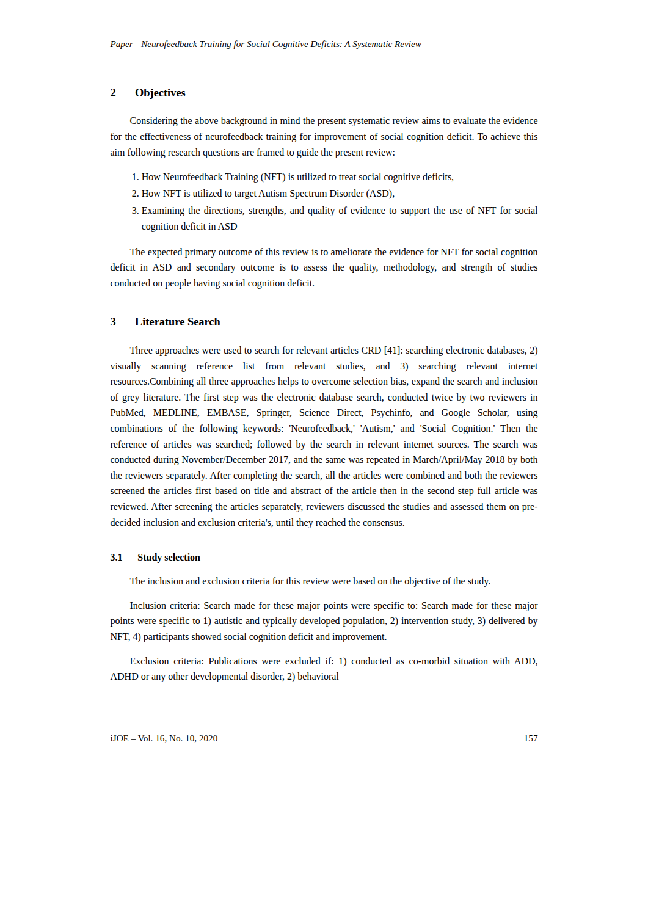Paper—Neurofeedback Training for Social Cognitive Deficits: A Systematic Review
2 Objectives
Considering the above background in mind the present systematic review aims to evaluate the evidence for the effectiveness of neurofeedback training for improvement of social cognition deficit. To achieve this aim following research questions are framed to guide the present review:
How Neurofeedback Training (NFT) is utilized to treat social cognitive deficits,
How NFT is utilized to target Autism Spectrum Disorder (ASD),
Examining the directions, strengths, and quality of evidence to support the use of NFT for social cognition deficit in ASD
The expected primary outcome of this review is to ameliorate the evidence for NFT for social cognition deficit in ASD and secondary outcome is to assess the quality, methodology, and strength of studies conducted on people having social cognition deficit.
3 Literature Search
Three approaches were used to search for relevant articles CRD [41]: searching electronic databases, 2) visually scanning reference list from relevant studies, and 3) searching relevant internet resources.Combining all three approaches helps to overcome selection bias, expand the search and inclusion of grey literature. The first step was the electronic database search, conducted twice by two reviewers in PubMed, MEDLINE, EMBASE, Springer, Science Direct, Psychinfo, and Google Scholar, using combinations of the following keywords: 'Neurofeedback,' 'Autism,' and 'Social Cognition.' Then the reference of articles was searched; followed by the search in relevant internet sources. The search was conducted during November/December 2017, and the same was repeated in March/April/May 2018 by both the reviewers separately. After completing the search, all the articles were combined and both the reviewers screened the articles first based on title and abstract of the article then in the second step full article was reviewed. After screening the articles separately, reviewers discussed the studies and assessed them on pre-decided inclusion and exclusion criteria's, until they reached the consensus.
3.1 Study selection
The inclusion and exclusion criteria for this review were based on the objective of the study.
Inclusion criteria: Search made for these major points were specific to: Search made for these major points were specific to 1) autistic and typically developed population, 2) intervention study, 3) delivered by NFT, 4) participants showed social cognition deficit and improvement.
Exclusion criteria: Publications were excluded if: 1) conducted as co-morbid situation with ADD, ADHD or any other developmental disorder, 2) behavioral
iJOE – Vol. 16, No. 10, 2020 157